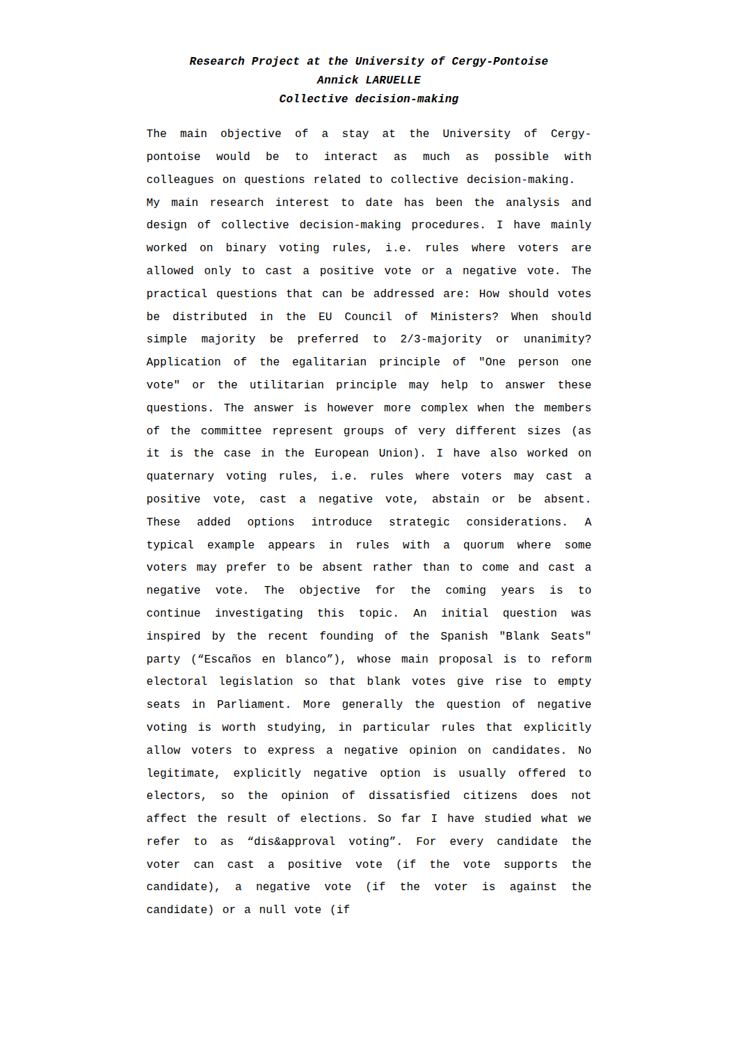Research Project at the University of Cergy-Pontoise
Annick LARUELLE
Collective decision-making
The main objective of a stay at the University of Cergy-pontoise would be to interact as much as possible with colleagues on questions related to collective decision-making.
My main research interest to date has been the analysis and design of collective decision-making procedures. I have mainly worked on binary voting rules, i.e. rules where voters are allowed only to cast a positive vote or a negative vote. The practical questions that can be addressed are: How should votes be distributed in the EU Council of Ministers? When should simple majority be preferred to 2/3-majority or unanimity? Application of the egalitarian principle of "One person one vote" or the utilitarian principle may help to answer these questions. The answer is however more complex when the members of the committee represent groups of very different sizes (as it is the case in the European Union). I have also worked on quaternary voting rules, i.e. rules where voters may cast a positive vote, cast a negative vote, abstain or be absent. These added options introduce strategic considerations. A typical example appears in rules with a quorum where some voters may prefer to be absent rather than to come and cast a negative vote. The objective for the coming years is to continue investigating this topic. An initial question was inspired by the recent founding of the Spanish "Blank Seats" party (“Escaños en blanco”), whose main proposal is to reform electoral legislation so that blank votes give rise to empty seats in Parliament. More generally the question of negative voting is worth studying, in particular rules that explicitly allow voters to express a negative opinion on candidates. No legitimate, explicitly negative option is usually offered to electors, so the opinion of dissatisfied citizens does not affect the result of elections. So far I have studied what we refer to as “dis&approval voting”. For every candidate the voter can cast a positive vote (if the vote supports the candidate), a negative vote (if the voter is against the candidate) or a null vote (if